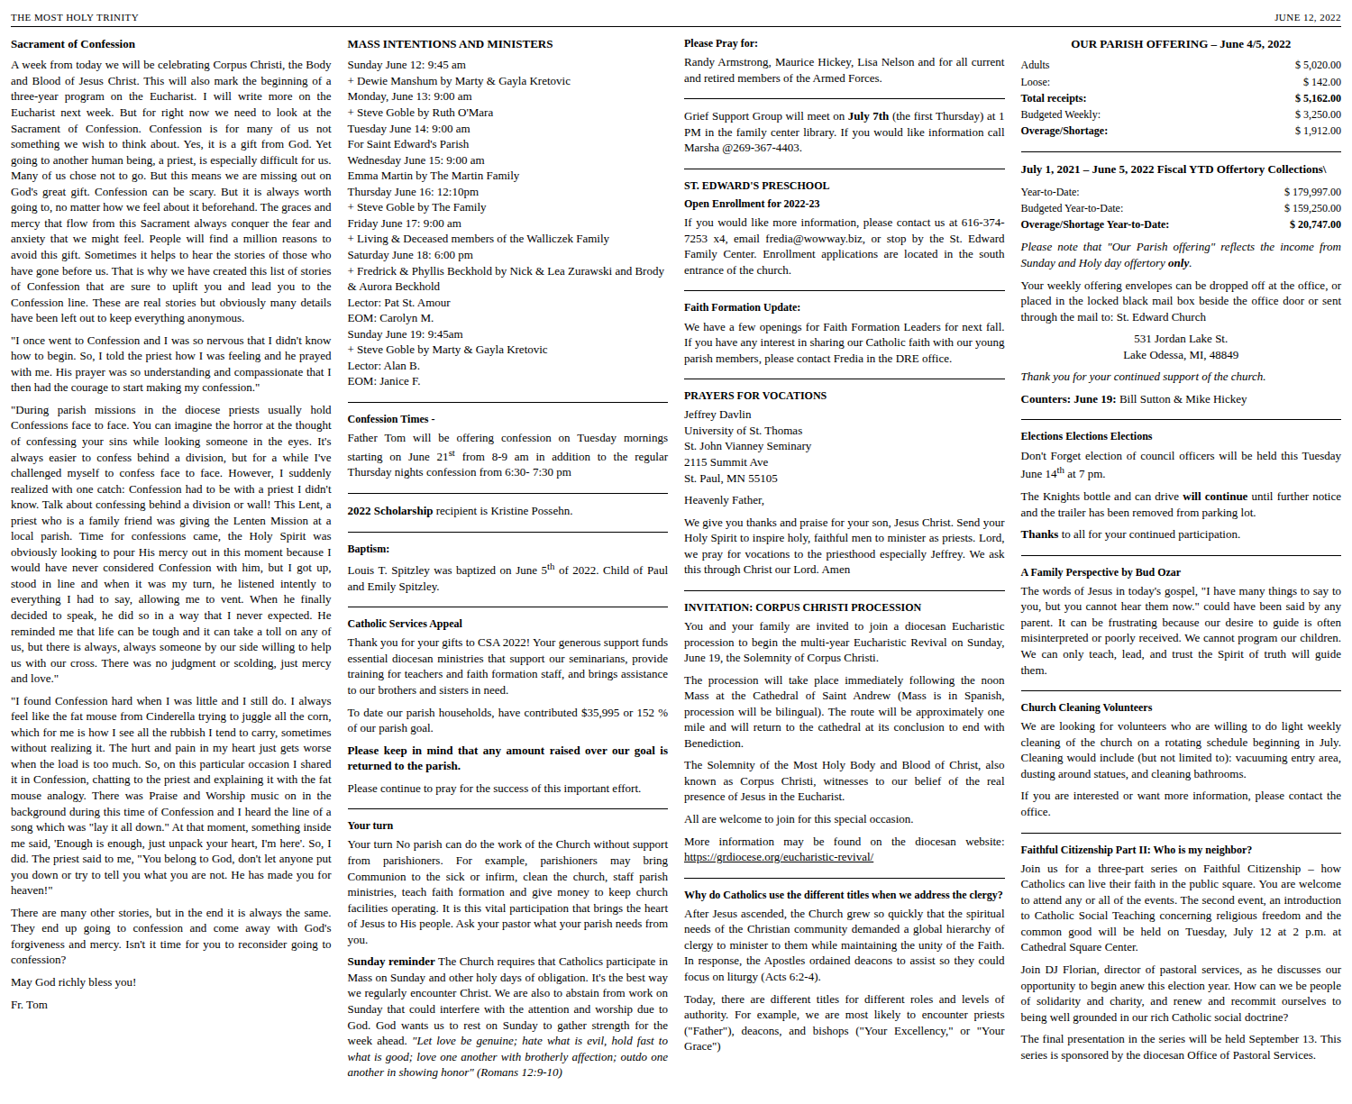The Most Holy Trinity June 12, 2022
Sacrament of Confession
A week from today we will be celebrating Corpus Christi, the Body and Blood of Jesus Christ. This will also mark the beginning of a three-year program on the Eucharist. I will write more on the Eucharist next week. But for right now we need to look at the Sacrament of Confession. Confession is for many of us not something we wish to think about. Yes, it is a gift from God. Yet going to another human being, a priest, is especially difficult for us. Many of us chose not to go. But this means we are missing out on God's great gift. Confession can be scary. But it is always worth going to, no matter how we feel about it beforehand. The graces and mercy that flow from this Sacrament always conquer the fear and anxiety that we might feel. People will find a million reasons to avoid this gift. Sometimes it helps to hear the stories of those who have gone before us. That is why we have created this list of stories of Confession that are sure to uplift you and lead you to the Confession line. These are real stories but obviously many details have been left out to keep everything anonymous.
"I once went to Confession and I was so nervous that I didn't know how to begin. So, I told the priest how I was feeling and he prayed with me. His prayer was so understanding and compassionate that I then had the courage to start making my confession."
"During parish missions in the diocese priests usually hold Confessions face to face. You can imagine the horror at the thought of confessing your sins while looking someone in the eyes. It's always easier to confess behind a division, but for a while I've challenged myself to confess face to face. However, I suddenly realized with one catch: Confession had to be with a priest I didn't know. Talk about confessing behind a division or wall! This Lent, a priest who is a family friend was giving the Lenten Mission at a local parish. Time for confessions came, the Holy Spirit was obviously looking to pour His mercy out in this moment because I would have never considered Confession with him, but I got up, stood in line and when it was my turn, he listened intently to everything I had to say, allowing me to vent. When he finally decided to speak, he did so in a way that I never expected. He reminded me that life can be tough and it can take a toll on any of us, but there is always, always someone by our side willing to help us with our cross. There was no judgment or scolding, just mercy and love."
"I found Confession hard when I was little and I still do. I always feel like the fat mouse from Cinderella trying to juggle all the corn, which for me is how I see all the rubbish I tend to carry, sometimes without realizing it. The hurt and pain in my heart just gets worse when the load is too much. So, on this particular occasion I shared it in Confession, chatting to the priest and explaining it with the fat mouse analogy. There was Praise and Worship music on in the background during this time of Confession and I heard the line of a song which was "lay it all down." At that moment, something inside me said, 'Enough is enough, just unpack your heart, I'm here'. So, I did. The priest said to me, "You belong to God, don't let anyone put you down or try to tell you what you are not. He has made you for heaven!"
There are many other stories, but in the end it is always the same. They end up going to confession and come away with God's forgiveness and mercy. Isn't it time for you to reconsider going to confession?
May God richly bless you!
Fr. Tom
MASS INTENTIONS AND MINISTERS
Sunday June 12: 9:45 am
+ Dewie Manshum by Marty & Gayla Kretovic
Monday, June 13: 9:00 am
+ Steve Goble by Ruth O'Mara
Tuesday June 14: 9:00 am
For Saint Edward's Parish
Wednesday June 15: 9:00 am
Emma Martin by The Martin Family
Thursday June 16: 12:10pm
+ Steve Goble by The Family
Friday June 17: 9:00 am
+ Living & Deceased members of the Walliczek Family
Saturday June 18: 6:00 pm
+ Fredrick & Phyllis Beckhold by Nick & Lea Zurawski and Brody & Aurora Beckhold
Lector: Pat St. Amour
EOM: Carolyn M.
Sunday June 19: 9:45am
+ Steve Goble by Marty & Gayla Kretovic
Lector: Alan B.
EOM: Janice F.
Confession Times -
Father Tom will be offering confession on Tuesday mornings starting on June 21st from 8-9 am in addition to the regular Thursday nights confession from 6:30- 7:30 pm
2022 Scholarship recipient is Kristine Possehn.
Baptism:
Louis T. Spitzley was baptized on June 5th of 2022. Child of Paul and Emily Spitzley.
Catholic Services Appeal
Thank you for your gifts to CSA 2022! Your generous support funds essential diocesan ministries that support our seminarians, provide training for teachers and faith formation staff, and brings assistance to our brothers and sisters in need.
To date our parish households, have contributed $35,995 or 152 % of our parish goal.
Please keep in mind that any amount raised over our goal is returned to the parish.
Please continue to pray for the success of this important effort.
Your turn
Your turn No parish can do the work of the Church without support from parishioners. For example, parishioners may bring Communion to the sick or infirm, clean the church, staff parish ministries, teach faith formation and give money to keep church facilities operating. It is this vital participation that brings the heart of Jesus to His people. Ask your pastor what your parish needs from you.
Sunday reminder The Church requires that Catholics participate in Mass on Sunday and other holy days of obligation. It's the best way we regularly encounter Christ. We are also to abstain from work on Sunday that could interfere with the attention and worship due to God. God wants us to rest on Sunday to gather strength for the week ahead. "Let love be genuine; hate what is evil, hold fast to what is good; love one another with brotherly affection; outdo one another in showing honor" (Romans 12:9-10)
Please Pray for:
Randy Armstrong, Maurice Hickey, Lisa Nelson and for all current and retired members of the Armed Forces.
Grief Support Group will meet on July 7th (the first Thursday) at 1 PM in the family center library. If you would like information call Marsha @269-367-4403.
ST. EDWARD'S PRESCHOOL
Open Enrollment for 2022-23
If you would like more information, please contact us at 616-374-7253 x4, email fredia@wowway.biz, or stop by the St. Edward Family Center. Enrollment applications are located in the south entrance of the church.
Faith Formation Update:
We have a few openings for Faith Formation Leaders for next fall. If you have any interest in sharing our Catholic faith with our young parish members, please contact Fredia in the DRE office.
PRAYERS FOR VOCATIONS
Jeffrey Davlin
University of St. Thomas
St. John Vianney Seminary
2115 Summit Ave
St. Paul, MN 55105
Heavenly Father,
We give you thanks and praise for your son, Jesus Christ. Send your Holy Spirit to inspire holy, faithful men to minister as priests. Lord, we pray for vocations to the priesthood especially Jeffrey. We ask this through Christ our Lord. Amen
INVITATION: CORPUS CHRISTI PROCESSION
You and your family are invited to join a diocesan Eucharistic procession to begin the multi-year Eucharistic Revival on Sunday, June 19, the Solemnity of Corpus Christi.
The procession will take place immediately following the noon Mass at the Cathedral of Saint Andrew (Mass is in Spanish, procession will be bilingual). The route will be approximately one mile and will return to the cathedral at its conclusion to end with Benediction.
The Solemnity of the Most Holy Body and Blood of Christ, also known as Corpus Christi, witnesses to our belief of the real presence of Jesus in the Eucharist.
All are welcome to join for this special occasion.
More information may be found on the diocesan website: https://grdiocese.org/eucharistic-revival/
Why do Catholics use the different titles when we address the clergy?
After Jesus ascended, the Church grew so quickly that the spiritual needs of the Christian community demanded a global hierarchy of clergy to minister to them while maintaining the unity of the Faith. In response, the Apostles ordained deacons to assist so they could focus on liturgy (Acts 6:2-4).
Today, there are different titles for different roles and levels of authority. For example, we are most likely to encounter priests ("Father"), deacons, and bishops ("Your Excellency," or "Your Grace")
OUR PARISH OFFERING – June 4/5, 2022
| Adults | $ 5,020.00 |
| Loose: | $ 142.00 |
| Total receipts: | $ 5,162.00 |
| Budgeted Weekly: | $ 3,250.00 |
| Overage/Shortage: | $ 1,912.00 |
July 1, 2021 – June 5, 2022 Fiscal YTD Offertory Collections\
| Year-to-Date: | $ 179,997.00 |
| Budgeted Year-to-Date: | $ 159,250.00 |
| Overage/Shortage Year-to-Date: | $ 20,747.00 |
Please note that "Our Parish offering" reflects the income from Sunday and Holy day offertory only.
Your weekly offering envelopes can be dropped off at the office, or placed in the locked black mail box beside the office door or sent through the mail to: St. Edward Church
531 Jordan Lake St.
Lake Odessa, MI, 48849
Thank you for your continued support of the church.
Counters: June 19: Bill Sutton & Mike Hickey
Elections Elections Elections
Don't Forget election of council officers will be held this Tuesday June 14th at 7 pm.
The Knights bottle and can drive will continue until further notice and the trailer has been removed from parking lot.
Thanks to all for your continued participation.
A Family Perspective by Bud Ozar
The words of Jesus in today's gospel, "I have many things to say to you, but you cannot hear them now." could have been said by any parent. It can be frustrating because our desire to guide is often misinterpreted or poorly received. We cannot program our children. We can only teach, lead, and trust the Spirit of truth will guide them.
Church Cleaning Volunteers
We are looking for volunteers who are willing to do light weekly cleaning of the church on a rotating schedule beginning in July. Cleaning would include (but not limited to): vacuuming entry area, dusting around statues, and cleaning bathrooms.
If you are interested or want more information, please contact the office.
Faithful Citizenship Part II: Who is my neighbor?
Join us for a three-part series on Faithful Citizenship – how Catholics can live their faith in the public square. You are welcome to attend any or all of the events. The second event, an introduction to Catholic Social Teaching concerning religious freedom and the common good will be held on Tuesday, July 12 at 2 p.m. at Cathedral Square Center.
Join DJ Florian, director of pastoral services, as he discusses our opportunity to begin anew this election year. How can we be people of solidarity and charity, and renew and recommit ourselves to being well grounded in our rich Catholic social doctrine?
The final presentation in the series will be held September 13. This series is sponsored by the diocesan Office of Pastoral Services.